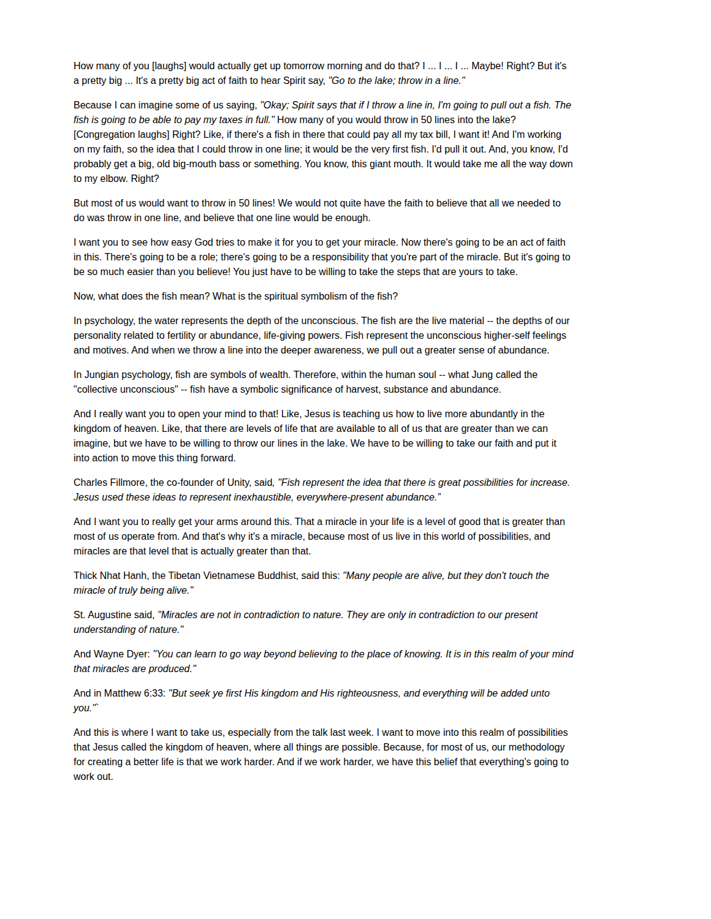How many of you [laughs] would actually get up tomorrow morning and do that? I ... I ... I ... Maybe! Right? But it's a pretty big ... It's a pretty big act of faith to hear Spirit say, "Go to the lake; throw in a line."
Because I can imagine some of us saying, "Okay; Spirit says that if I throw a line in, I'm going to pull out a fish. The fish is going to be able to pay my taxes in full." How many of you would throw in 50 lines into the lake? [Congregation laughs] Right? Like, if there's a fish in there that could pay all my tax bill, I want it! And I'm working on my faith, so the idea that I could throw in one line; it would be the very first fish. I'd pull it out. And, you know, I'd probably get a big, old big-mouth bass or something. You know, this giant mouth. It would take me all the way down to my elbow. Right?
But most of us would want to throw in 50 lines! We would not quite have the faith to believe that all we needed to do was throw in one line, and believe that one line would be enough.
I want you to see how easy God tries to make it for you to get your miracle. Now there's going to be an act of faith in this. There's going to be a role; there's going to be a responsibility that you're part of the miracle. But it's going to be so much easier than you believe! You just have to be willing to take the steps that are yours to take.
Now, what does the fish mean? What is the spiritual symbolism of the fish?
In psychology, the water represents the depth of the unconscious. The fish are the live material -- the depths of our personality related to fertility or abundance, life-giving powers. Fish represent the unconscious higher-self feelings and motives. And when we throw a line into the deeper awareness, we pull out a greater sense of abundance.
In Jungian psychology, fish are symbols of wealth. Therefore, within the human soul -- what Jung called the "collective unconscious" -- fish have a symbolic significance of harvest, substance and abundance.
And I really want you to open your mind to that! Like, Jesus is teaching us how to live more abundantly in the kingdom of heaven. Like, that there are levels of life that are available to all of us that are greater than we can imagine, but we have to be willing to throw our lines in the lake. We have to be willing to take our faith and put it into action to move this thing forward.
Charles Fillmore, the co-founder of Unity, said, "Fish represent the idea that there is great possibilities for increase. Jesus used these ideas to represent inexhaustible, everywhere-present abundance.”
And I want you to really get your arms around this. That a miracle in your life is a level of good that is greater than most of us operate from. And that's why it's a miracle, because most of us live in this world of possibilities, and miracles are that level that is actually greater than that.
Thick Nhat Hanh, the Tibetan Vietnamese Buddhist, said this: "Many people are alive, but they don't touch the miracle of truly being alive."
St. Augustine said, "Miracles are not in contradiction to nature. They are only in contradiction to our present understanding of nature."
And Wayne Dyer: "You can learn to go way beyond believing to the place of knowing. It is in this realm of your mind that miracles are produced."
And in Matthew 6:33: "But seek ye first His kingdom and His righteousness, and everything will be added unto you."`
And this is where I want to take us, especially from the talk last week. I want to move into this realm of possibilities that Jesus called the kingdom of heaven, where all things are possible. Because, for most of us, our methodology for creating a better life is that we work harder. And if we work harder, we have this belief that everything's going to work out.